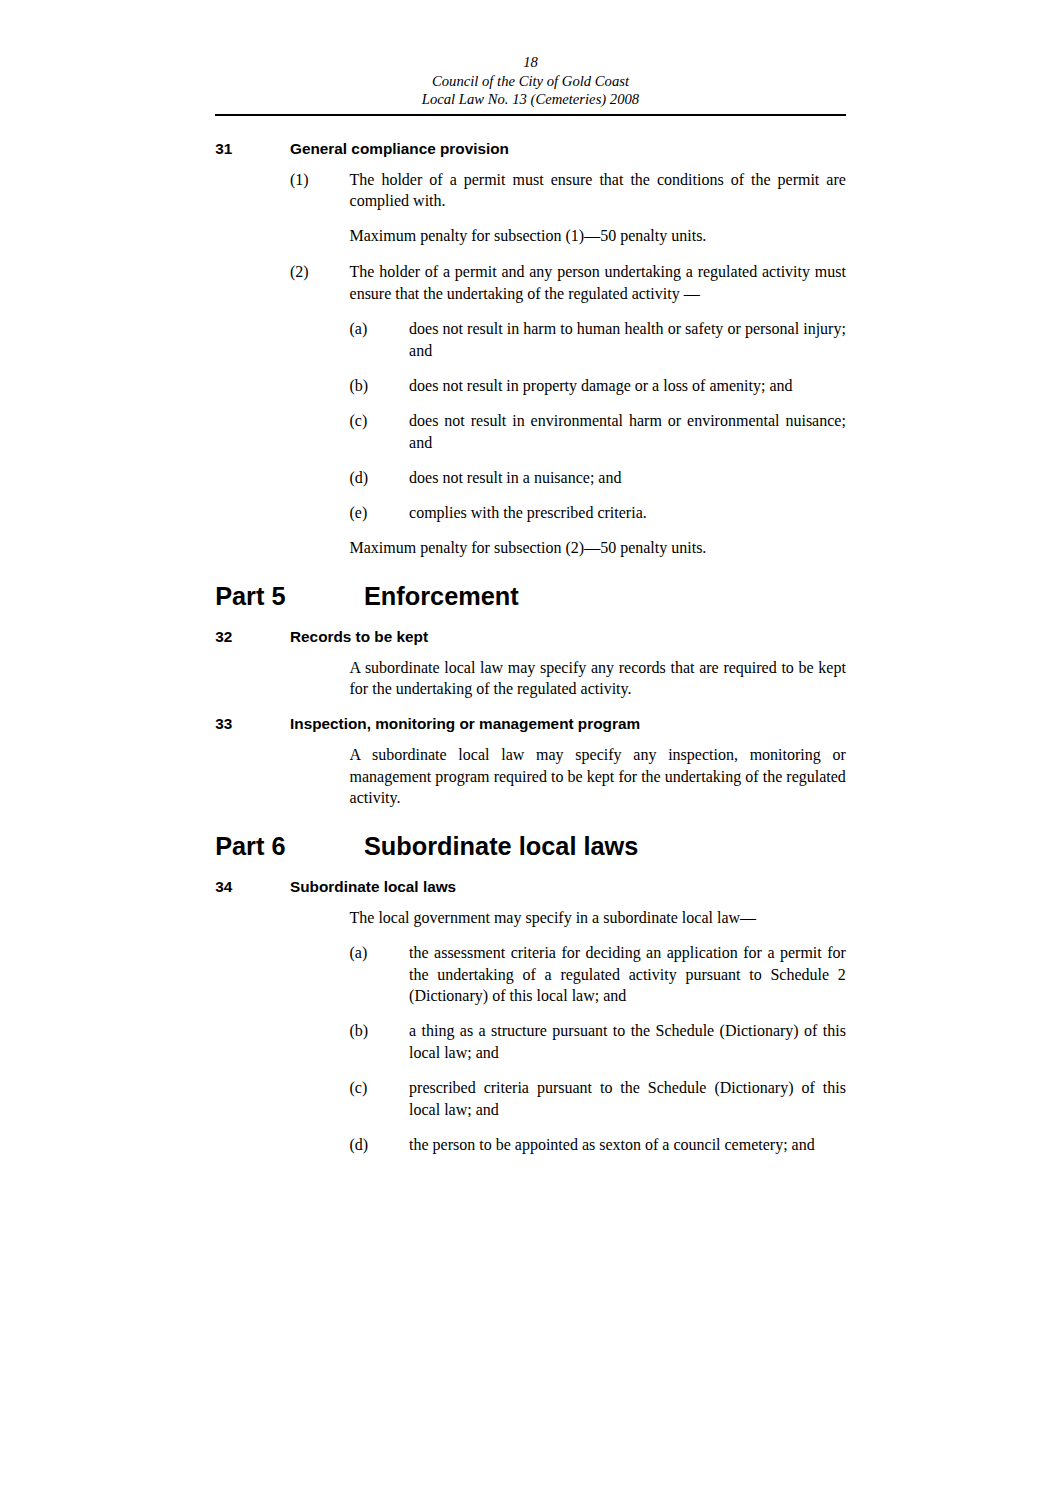18
Council of the City of Gold Coast
Local Law No. 13 (Cemeteries) 2008
31
General compliance provision
(1)
The holder of a permit must ensure that the conditions of the permit are complied with.
Maximum penalty for subsection (1)—50 penalty units.
(2)
The holder of a permit and any person undertaking a regulated activity must ensure that the undertaking of the regulated activity —
(a)
does not result in harm to human health or safety or personal injury; and
(b)
does not result in property damage or a loss of amenity; and
(c)
does not result in environmental harm or environmental nuisance; and
(d)
does not result in a nuisance; and
(e)
complies with the prescribed criteria.
Maximum penalty for subsection (2)—50 penalty units.
Part 5
Enforcement
32
Records to be kept
A subordinate local law may specify any records that are required to be kept for the undertaking of the regulated activity.
33
Inspection, monitoring or management program
A subordinate local law may specify any inspection, monitoring or management program required to be kept for the undertaking of the regulated activity.
Part 6
Subordinate local laws
34
Subordinate local laws
The local government may specify in a subordinate local law—
(a)
the assessment criteria for deciding an application for a permit for the undertaking of a regulated activity pursuant to Schedule 2 (Dictionary) of this local law; and
(b)
a thing as a structure pursuant to the Schedule (Dictionary) of this local law; and
(c)
prescribed criteria pursuant to the Schedule (Dictionary) of this local law; and
(d)
the person to be appointed as sexton of a council cemetery; and